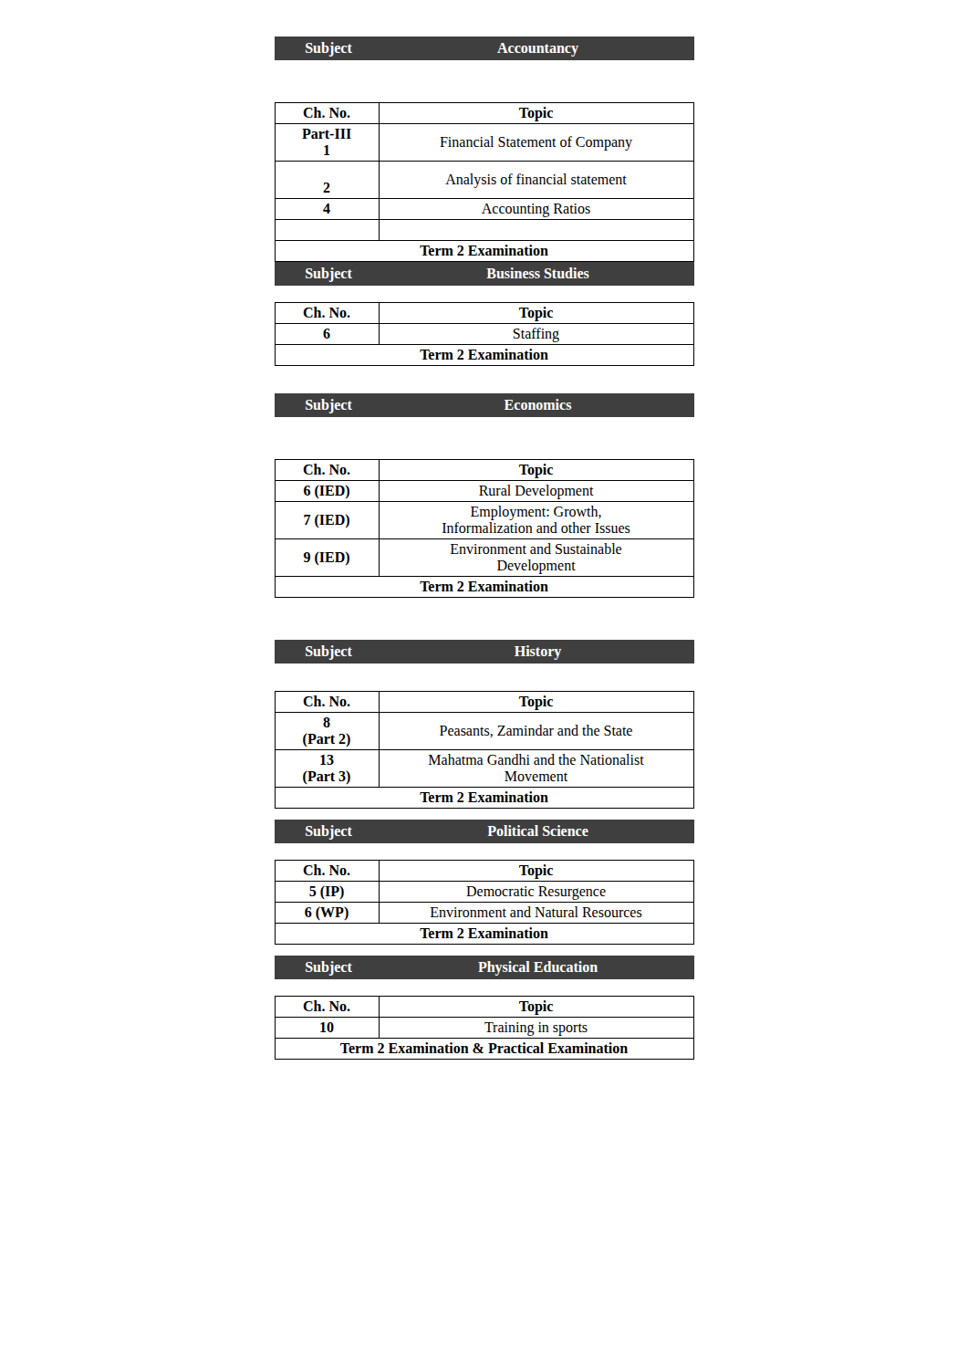| Subject | Accountancy |
| Ch. No. | Topic |
| --- | --- |
| Part-III 1 | Financial Statement of Company |
| 2 | Analysis of financial statement |
| 4 | Accounting Ratios |
| Term 2 Examination |
| Subject | Business Studies |
| Ch. No. | Topic |
| --- | --- |
| 6 | Staffing |
| Term 2 Examination |
| Subject | Economics |
| Ch. No. | Topic |
| --- | --- |
| 6 (IED) | Rural Development |
| 7 (IED) | Employment: Growth, Informalization and other Issues |
| 9 (IED) | Environment and Sustainable Development |
| Term 2 Examination |
| Subject | History |
| Ch. No. | Topic |
| --- | --- |
| 8 (Part 2) | Peasants, Zamindar and the State |
| 13 (Part 3) | Mahatma Gandhi and the Nationalist Movement |
| Term 2 Examination |
| Subject | Political Science |
| Ch. No. | Topic |
| --- | --- |
| 5 (IP) | Democratic Resurgence |
| 6 (WP) | Environment and Natural Resources |
| Term 2 Examination |
| Subject | Physical Education |
| Ch. No. | Topic |
| --- | --- |
| 10 | Training in sports |
| Term 2 Examination & Practical Examination |